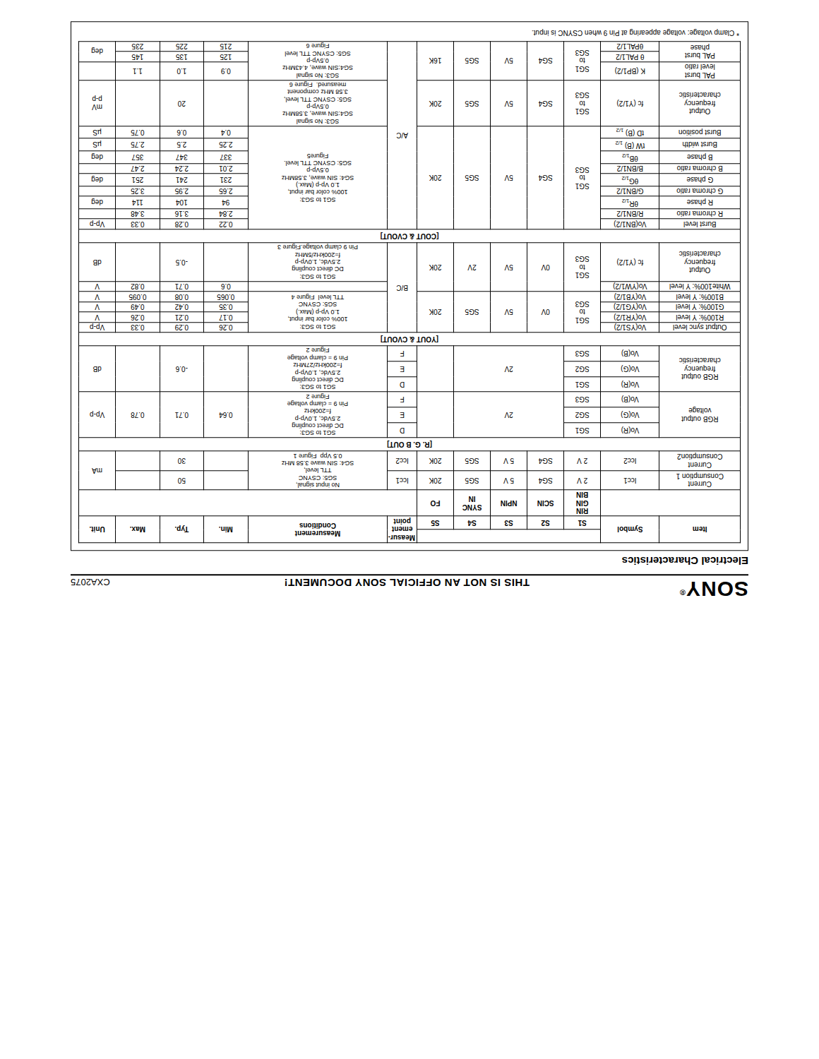SONY®
THIS IS NOT AN OFFICIAL SONY DOCUMENT!
CXA2075
Electrical Characteristics
| Item | Symbol | | Measur- ement point | Measurement Conditions | Min. | Typ. | Max. | Unit. |
| --- | --- | --- | --- | --- | --- | --- | --- | --- |
| S1 | S2 | S3 | S4 | S5 |
| | RIN GIN BIN | SCIN | NPIN | SYNC IN | FO | |
| Current Consumption 1 | Icc1 | 2 V | SG4 | 5 V | SG5 | 20K | Icc1 | No input signal, SG5: CSYNC TTL level, SG4: SIN wave 3.58 MHz 0.5 Vpp Figure 1 | | 50 | | mA |
| Current Consumption2 | Icc2 | 2 V | SG4 | 5 V | SG5 | 20K | Icc2 | | 30 | |
| [R. G. B OUT] |
| RGB output voltage | Vo(R) | SG1 | 2V | | D | SG1 to SG3: DC direct coupling 2.5Vdc, 1.0Vp-p f=200kHz Pin 9 = clamp voltage Figure 2 | 0.64 | 0.71 | 0.78 | Vp-p |
| Vo(G) | SG2 | E |
| Vo(B) | SG3 | F |
| RGB output frequency characteristic | Vo(R) | SG1 | 2V | | D | SG1 to SG3: DC direct coupling 2.5Vdc, 1.0Vp-p f=200kHz/27MHz Pin 9 = clamp voltage Figure 2 | | -0.6 | | dB |
| Vo(G) | SG2 | E |
| Vo(B) | SG3 | F |
| [YOUT & CVOUT] |
| Output sync level | Vo(YS1/2) | SG1 to SG3 | 0V | 5V | SG5 | 20K | B/C | SG1 to SG3: 100% color bar input, 1.0 Vp-p (Max.) SG5: CSYNC TTL level Figure 4 | 0.26 | 0.29 | 0.33 | Vp-p |
| R100%: Y level | Vo(YR1/2) | 0.17 | 0.21 | 0.26 | V |
| G100%: Y level | Vo(YG1/2) | 0.35 | 0.42 | 0.49 | V |
| B100%: Y level | Vo(YB1/2) | 0.065 | 0.08 | 0.095 | V |
| White100%: Y level | Vo(YW1/2) | SG1 to SG3 | 0V | 5V | 2V | 20K | | 0.6 | 0.71 | 0.82 | V |
| Output frequency characteristic | fc (Y1/2) | SG1 to SG3: DC direct coupling 2.5Vdc, 1.0Vp-p f=200kHz/5MHz Pin 9 clamp voltage.Figure 3 | | -0.5 | | dB |
| [COUT & CVOUT] |
| Burst level | Vo(BN1/2) | SG1 to SG3 | SG4 | 5V | SG5 | 20K | A/C | SG1 to SG3: 100% color bar input, 1.0 Vp-p (Max.) SG4: SIN wave, 3.58MHz 0.5Vp-p SG5: CSYNC TTL level. Figure5 | 0.22 | 0.28 | 0.33 | Vp-p |
| R chroma ratio | R/BN1/2 | 2.84 | 3.16 | 3.48 | |
| R phase | θR 1/2 | 94 | 104 | 114 | deg |
| G chroma ratio | G/BN1/2 | 2.65 | 2.95 | 3.25 | |
| G phase | θG 1/2 | 231 | 241 | 251 | deg |
| B chroma ratio | B/BN1/2 | 2.01 | 2.24 | 2.47 | |
| B phase | θB 1/2 | 337 | 347 | 357 | deg |
| Burst width | tW (B) 1/2 | 2.25 | 2.5 | 2.75 | µS |
| Burst position | tD (B) 1/2 | 0.4 | 0.6 | 0.75 | µS |
| Output frequency characteristic | fc (Y1/2) | SG1 to SG3 | SG4 | 5V | SG5 | 20K | SG3: No signal SG4:SIN wave, 3.58MHz 0.5Vp-p SG5: CSYNC TTL level, 3.58 MHz component measured. Figure 6 | | 20 | | mV p-p |
| PAL burst level ratio | K (BP1/2) | SG1 to SG3 | SG4 | 5V | SG5 | 16K | SG3: No signal SG4:SIN wave, 4.43MHz 0.5Vp-p SG5: CSYNC TTL level Figure 6 | 0.9 | 1.0 | 1.1 | |
| PAL burst phase | θ PAL1/2 | 125 | 135 | 145 | deg |
| θPAL1/2 | 215 | 225 | 235 |
* Clamp voltage: voltage appearing at Pin 9 when CSYNC is input.